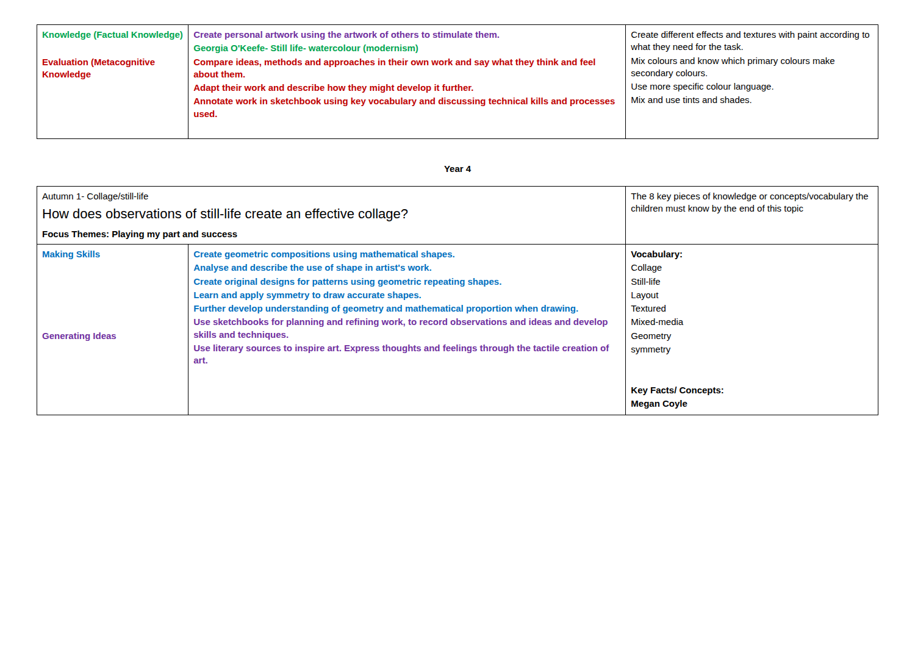| Knowledge (Factual Knowledge) Evaluation (Metacognitive Knowledge | Create personal artwork using the artwork of others to stimulate them. Georgia O'Keefe- Still life- watercolour (modernism) Compare ideas, methods and approaches in their own work and say what they think and feel about them. Adapt their work and describe how they might develop it further. Annotate work in sketchbook using key vocabulary and discussing technical kills and processes used. | Create different effects and textures with paint according to what they need for the task. Mix colours and know which primary colours make secondary colours. Use more specific colour language. Mix and use tints and shades. |
Year 4
| Autumn 1- Collage/still-life How does observations of still-life create an effective collage? Focus Themes: Playing my part and success | The 8 key pieces of knowledge or concepts/vocabulary the children must know by the end of this topic |
| Making Skills Generating Ideas | Create geometric compositions using mathematical shapes. Analyse and describe the use of shape in artist's work. Create original designs for patterns using geometric repeating shapes. Learn and apply symmetry to draw accurate shapes. Further develop understanding of geometry and mathematical proportion when drawing. Use sketchbooks for planning and refining work, to record observations and ideas and develop skills and techniques. Use literary sources to inspire art. Express thoughts and feelings through the tactile creation of art. | Vocabulary: Collage Still-life Layout Textured Mixed-media Geometry symmetry Key Facts/ Concepts: Megan Coyle |